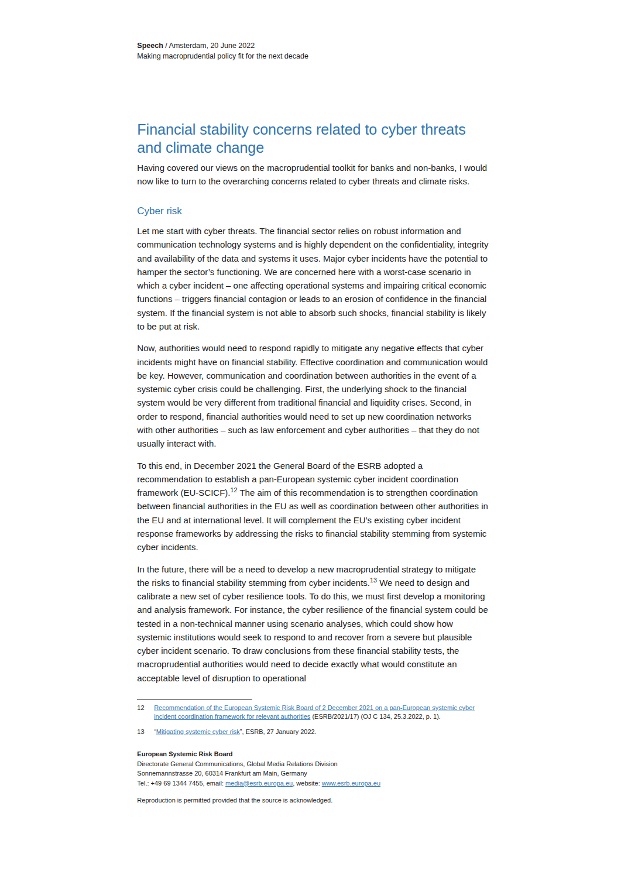Speech / Amsterdam, 20 June 2022
Making macroprudential policy fit for the next decade
Financial stability concerns related to cyber threats and climate change
Having covered our views on the macroprudential toolkit for banks and non-banks, I would now like to turn to the overarching concerns related to cyber threats and climate risks.
Cyber risk
Let me start with cyber threats. The financial sector relies on robust information and communication technology systems and is highly dependent on the confidentiality, integrity and availability of the data and systems it uses. Major cyber incidents have the potential to hamper the sector’s functioning. We are concerned here with a worst-case scenario in which a cyber incident – one affecting operational systems and impairing critical economic functions – triggers financial contagion or leads to an erosion of confidence in the financial system. If the financial system is not able to absorb such shocks, financial stability is likely to be put at risk.
Now, authorities would need to respond rapidly to mitigate any negative effects that cyber incidents might have on financial stability. Effective coordination and communication would be key. However, communication and coordination between authorities in the event of a systemic cyber crisis could be challenging. First, the underlying shock to the financial system would be very different from traditional financial and liquidity crises. Second, in order to respond, financial authorities would need to set up new coordination networks with other authorities – such as law enforcement and cyber authorities – that they do not usually interact with.
To this end, in December 2021 the General Board of the ESRB adopted a recommendation to establish a pan-European systemic cyber incident coordination framework (EU-SCICF).12 The aim of this recommendation is to strengthen coordination between financial authorities in the EU as well as coordination between other authorities in the EU and at international level. It will complement the EU’s existing cyber incident response frameworks by addressing the risks to financial stability stemming from systemic cyber incidents.
In the future, there will be a need to develop a new macroprudential strategy to mitigate the risks to financial stability stemming from cyber incidents.13 We need to design and calibrate a new set of cyber resilience tools. To do this, we must first develop a monitoring and analysis framework. For instance, the cyber resilience of the financial system could be tested in a non-technical manner using scenario analyses, which could show how systemic institutions would seek to respond to and recover from a severe but plausible cyber incident scenario. To draw conclusions from these financial stability tests, the macroprudential authorities would need to decide exactly what would constitute an acceptable level of disruption to operational
12
Recommendation of the European Systemic Risk Board of 2 December 2021 on a pan-European systemic cyber incident coordination framework for relevant authorities (ESRB/2021/17) (OJ C 134, 25.3.2022, p. 1).
13
“Mitigating systemic cyber risk”, ESRB, 27 January 2022.
European Systemic Risk Board
Directorate General Communications, Global Media Relations Division
Sonnemannstrasse 20, 60314 Frankfurt am Main, Germany
Tel.: +49 69 1344 7455, email: media@esrb.europa.eu, website: www.esrb.europa.eu
Reproduction is permitted provided that the source is acknowledged.